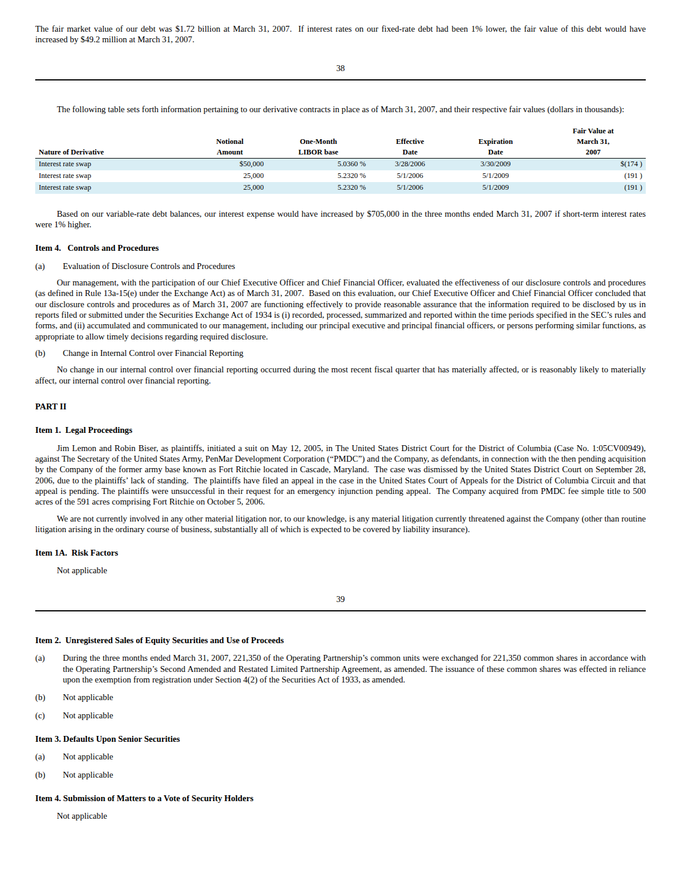The fair market value of our debt was $1.72 billion at March 31, 2007. If interest rates on our fixed-rate debt had been 1% lower, the fair value of this debt would have increased by $49.2 million at March 31, 2007.
38
The following table sets forth information pertaining to our derivative contracts in place as of March 31, 2007, and their respective fair values (dollars in thousands):
| | | | | | Fair Value at |
| --- | --- | --- | --- | --- | --- |
| | Notional | One-Month | Effective | Expiration | March 31, |
| Nature of Derivative | Amount | LIBOR base | Date | Date | 2007 |
| Interest rate swap | $50,000 | 5.0360 % | 3/28/2006 | 3/30/2009 | $(174 ) |
| Interest rate swap | 25,000 | 5.2320 % | 5/1/2006 | 5/1/2009 | (191 ) |
| Interest rate swap | 25,000 | 5.2320 % | 5/1/2006 | 5/1/2009 | (191 ) |
Based on our variable-rate debt balances, our interest expense would have increased by $705,000 in the three months ended March 31, 2007 if short-term interest rates were 1% higher.
Item 4. Controls and Procedures
(a) Evaluation of Disclosure Controls and Procedures
Our management, with the participation of our Chief Executive Officer and Chief Financial Officer, evaluated the effectiveness of our disclosure controls and procedures (as defined in Rule 13a-15(e) under the Exchange Act) as of March 31, 2007. Based on this evaluation, our Chief Executive Officer and Chief Financial Officer concluded that our disclosure controls and procedures as of March 31, 2007 are functioning effectively to provide reasonable assurance that the information required to be disclosed by us in reports filed or submitted under the Securities Exchange Act of 1934 is (i) recorded, processed, summarized and reported within the time periods specified in the SEC’s rules and forms, and (ii) accumulated and communicated to our management, including our principal executive and principal financial officers, or persons performing similar functions, as appropriate to allow timely decisions regarding required disclosure.
(b) Change in Internal Control over Financial Reporting
No change in our internal control over financial reporting occurred during the most recent fiscal quarter that has materially affected, or is reasonably likely to materially affect, our internal control over financial reporting.
PART II
Item 1. Legal Proceedings
Jim Lemon and Robin Biser, as plaintiffs, initiated a suit on May 12, 2005, in The United States District Court for the District of Columbia (Case No. 1:05CV00949), against The Secretary of the United States Army, PenMar Development Corporation (“PMDC”) and the Company, as defendants, in connection with the then pending acquisition by the Company of the former army base known as Fort Ritchie located in Cascade, Maryland. The case was dismissed by the United States District Court on September 28, 2006, due to the plaintiffs’ lack of standing. The plaintiffs have filed an appeal in the case in the United States Court of Appeals for the District of Columbia Circuit and that appeal is pending. The plaintiffs were unsuccessful in their request for an emergency injunction pending appeal. The Company acquired from PMDC fee simple title to 500 acres of the 591 acres comprising Fort Ritchie on October 5, 2006.
We are not currently involved in any other material litigation nor, to our knowledge, is any material litigation currently threatened against the Company (other than routine litigation arising in the ordinary course of business, substantially all of which is expected to be covered by liability insurance).
Item 1A. Risk Factors
Not applicable
39
Item 2. Unregistered Sales of Equity Securities and Use of Proceeds
(a) During the three months ended March 31, 2007, 221,350 of the Operating Partnership’s common units were exchanged for 221,350 common shares in accordance with the Operating Partnership’s Second Amended and Restated Limited Partnership Agreement, as amended. The issuance of these common shares was effected in reliance upon the exemption from registration under Section 4(2) of the Securities Act of 1933, as amended.
(b) Not applicable
(c) Not applicable
Item 3. Defaults Upon Senior Securities
(a) Not applicable
(b) Not applicable
Item 4. Submission of Matters to a Vote of Security Holders
Not applicable